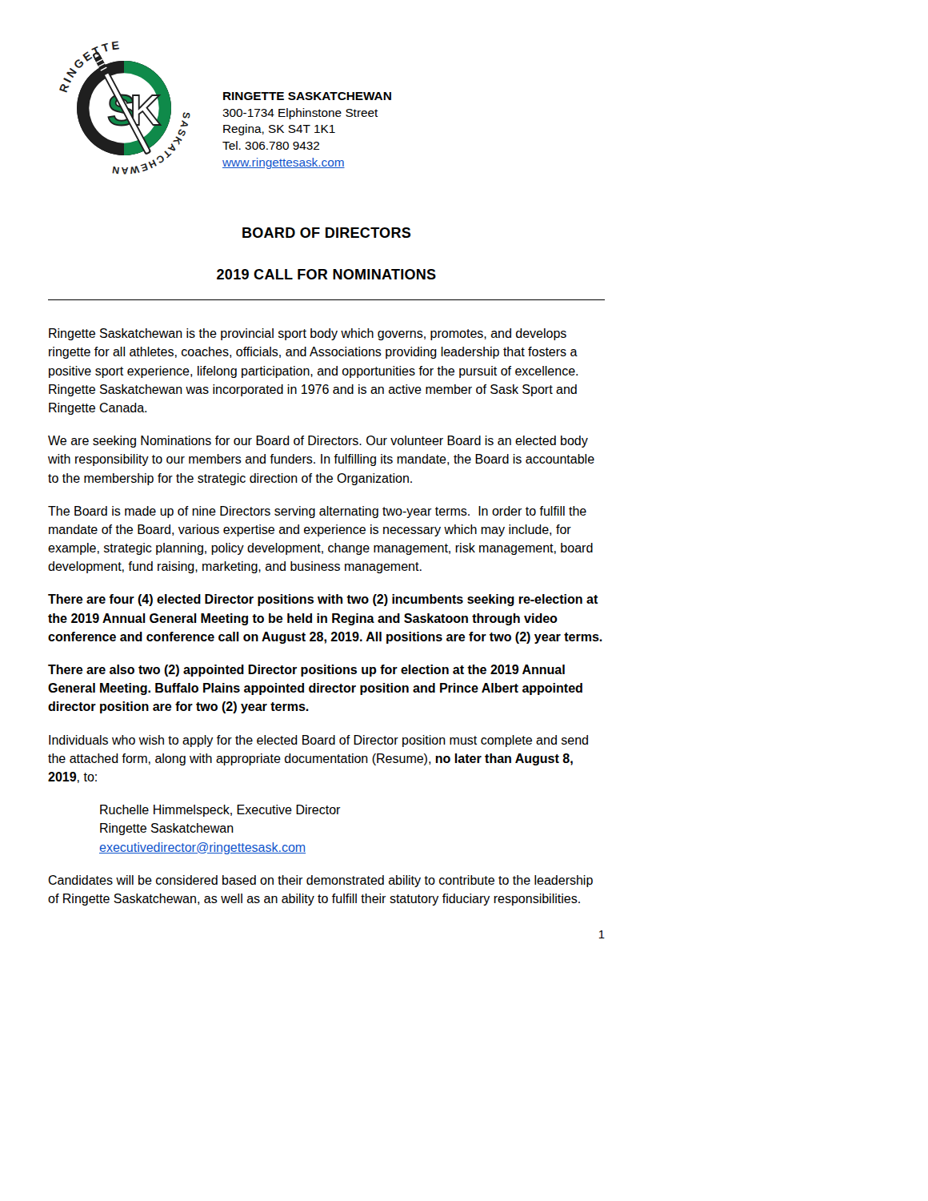S K RINGETTE SASKATCHEWAN
RINGETTE SASKATCHEWAN
300-1734 Elphinstone Street
Regina, SK S4T 1K1
Tel. 306.780 9432
www.ringettesask.com
BOARD OF DIRECTORS
2019 CALL FOR NOMINATIONS
Ringette Saskatchewan is the provincial sport body which governs, promotes, and develops ringette for all athletes, coaches, officials, and Associations providing leadership that fosters a positive sport experience, lifelong participation, and opportunities for the pursuit of excellence. Ringette Saskatchewan was incorporated in 1976 and is an active member of Sask Sport and Ringette Canada.
We are seeking Nominations for our Board of Directors. Our volunteer Board is an elected body with responsibility to our members and funders. In fulfilling its mandate, the Board is accountable to the membership for the strategic direction of the Organization.
The Board is made up of nine Directors serving alternating two-year terms. In order to fulfill the mandate of the Board, various expertise and experience is necessary which may include, for example, strategic planning, policy development, change management, risk management, board development, fund raising, marketing, and business management.
There are four (4) elected Director positions with two (2) incumbents seeking re-election at the 2019 Annual General Meeting to be held in Regina and Saskatoon through video conference and conference call on August 28, 2019. All positions are for two (2) year terms.
There are also two (2) appointed Director positions up for election at the 2019 Annual General Meeting. Buffalo Plains appointed director position and Prince Albert appointed director position are for two (2) year terms.
Individuals who wish to apply for the elected Board of Director position must complete and send the attached form, along with appropriate documentation (Resume), no later than August 8, 2019, to:
Ruchelle Himmelspeck, Executive Director
Ringette Saskatchewan
executivedirector@ringettesask.com
Candidates will be considered based on their demonstrated ability to contribute to the leadership of Ringette Saskatchewan, as well as an ability to fulfill their statutory fiduciary responsibilities.
1